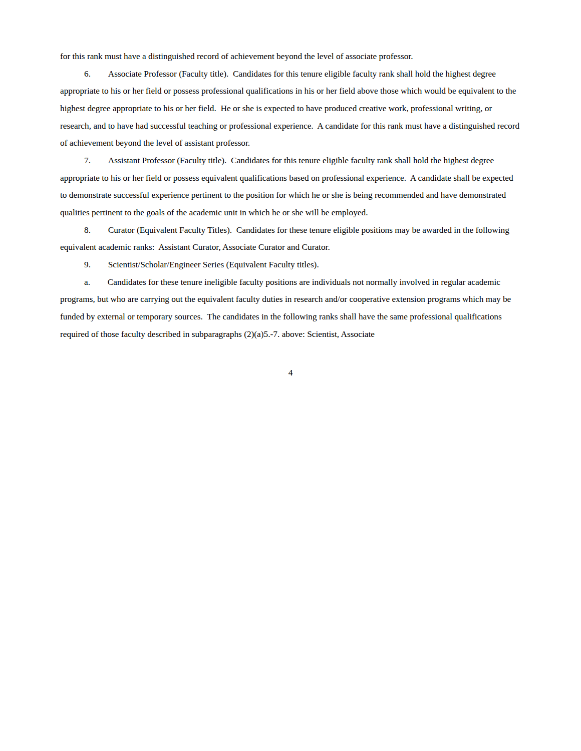for this rank must have a distinguished record of achievement beyond the level of associate professor.
6. Associate Professor (Faculty title). Candidates for this tenure eligible faculty rank shall hold the highest degree appropriate to his or her field or possess professional qualifications in his or her field above those which would be equivalent to the highest degree appropriate to his or her field. He or she is expected to have produced creative work, professional writing, or research, and to have had successful teaching or professional experience. A candidate for this rank must have a distinguished record of achievement beyond the level of assistant professor.
7. Assistant Professor (Faculty title). Candidates for this tenure eligible faculty rank shall hold the highest degree appropriate to his or her field or possess equivalent qualifications based on professional experience. A candidate shall be expected to demonstrate successful experience pertinent to the position for which he or she is being recommended and have demonstrated qualities pertinent to the goals of the academic unit in which he or she will be employed.
8. Curator (Equivalent Faculty Titles). Candidates for these tenure eligible positions may be awarded in the following equivalent academic ranks: Assistant Curator, Associate Curator and Curator.
9. Scientist/Scholar/Engineer Series (Equivalent Faculty titles).
a. Candidates for these tenure ineligible faculty positions are individuals not normally involved in regular academic programs, but who are carrying out the equivalent faculty duties in research and/or cooperative extension programs which may be funded by external or temporary sources. The candidates in the following ranks shall have the same professional qualifications required of those faculty described in subparagraphs (2)(a)5.-7. above: Scientist, Associate
4